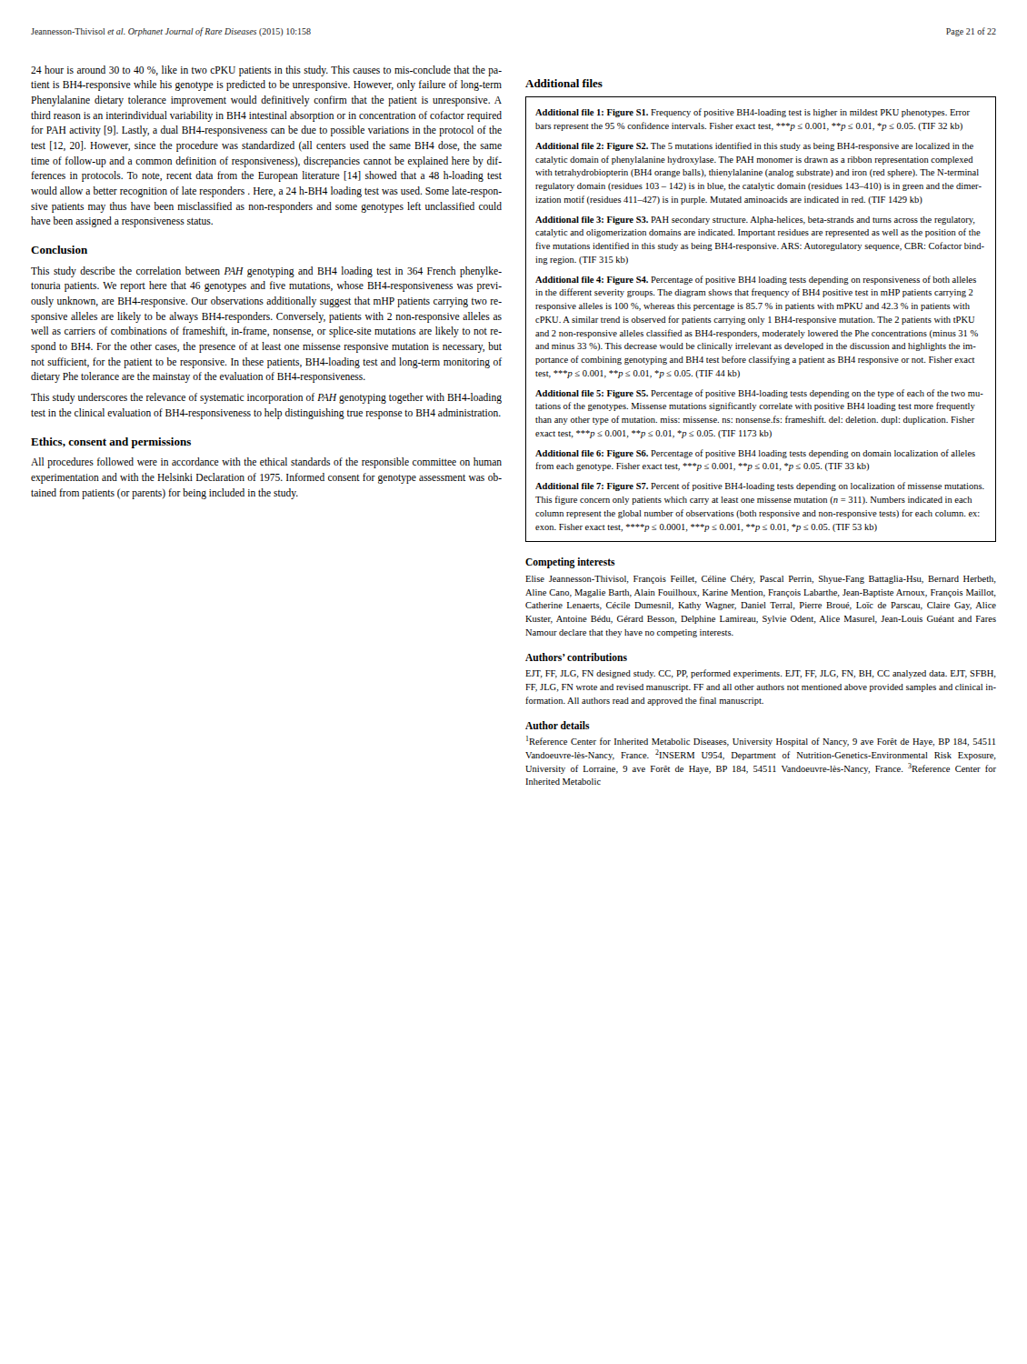Jeannesson-Thivisol et al. Orphanet Journal of Rare Diseases (2015) 10:158 Page 21 of 22
24 hour is around 30 to 40 %, like in two cPKU patients in this study. This causes to mis-conclude that the patient is BH4-responsive while his genotype is predicted to be unresponsive. However, only failure of long-term Phenylalanine dietary tolerance improvement would definitively confirm that the patient is unresponsive. A third reason is an interindividual variability in BH4 intestinal absorption or in concentration of cofactor required for PAH activity [9]. Lastly, a dual BH4-responsiveness can be due to possible variations in the protocol of the test [12, 20]. However, since the procedure was standardized (all centers used the same BH4 dose, the same time of follow-up and a common definition of responsiveness), discrepancies cannot be explained here by differences in protocols. To note, recent data from the European literature [14] showed that a 48 h-loading test would allow a better recognition of late responders . Here, a 24 h-BH4 loading test was used. Some late-responsive patients may thus have been misclassified as non-responders and some genotypes left unclassified could have been assigned a responsiveness status.
Conclusion
This study describe the correlation between PAH genotyping and BH4 loading test in 364 French phenylketonuria patients. We report here that 46 genotypes and five mutations, whose BH4-responsiveness was previously unknown, are BH4-responsive. Our observations additionally suggest that mHP patients carrying two responsive alleles are likely to be always BH4-responders. Conversely, patients with 2 non-responsive alleles as well as carriers of combinations of frameshift, in-frame, nonsense, or splice-site mutations are likely to not respond to BH4. For the other cases, the presence of at least one missense responsive mutation is necessary, but not sufficient, for the patient to be responsive. In these patients, BH4-loading test and long-term monitoring of dietary Phe tolerance are the mainstay of the evaluation of BH4-responsiveness.
This study underscores the relevance of systematic incorporation of PAH genotyping together with BH4-loading test in the clinical evaluation of BH4-responsiveness to help distinguishing true response to BH4 administration.
Ethics, consent and permissions
All procedures followed were in accordance with the ethical standards of the responsible committee on human experimentation and with the Helsinki Declaration of 1975. Informed consent for genotype assessment was obtained from patients (or parents) for being included in the study.
Additional files
Additional file 1: Figure S1. Frequency of positive BH4-loading test is higher in mildest PKU phenotypes. Error bars represent the 95 % confidence intervals. Fisher exact test, ***p ≤ 0.001, **p ≤ 0.01, *p ≤ 0.05. (TIF 32 kb)
Additional file 2: Figure S2. The 5 mutations identified in this study as being BH4-responsive are localized in the catalytic domain of phenylalanine hydroxylase. The PAH monomer is drawn as a ribbon representation complexed with tetrahydrobiopterin (BH4 orange balls), thienylalanine (analog substrate) and iron (red sphere). The N-terminal regulatory domain (residues 103 – 142) is in blue, the catalytic domain (residues 143–410) is in green and the dimerization motif (residues 411–427) is in purple. Mutated aminoacids are indicated in red. (TIF 1429 kb)
Additional file 3: Figure S3. PAH secondary structure. Alpha-helices, beta-strands and turns across the regulatory, catalytic and oligomerization domains are indicated. Important residues are represented as well as the position of the five mutations identified in this study as being BH4-responsive. ARS: Autoregulatory sequence, CBR: Cofactor binding region. (TIF 315 kb)
Additional file 4: Figure S4. Percentage of positive BH4 loading tests depending on responsiveness of both alleles in the different severity groups. The diagram shows that frequency of BH4 positive test in mHP patients carrying 2 responsive alleles is 100 %, whereas this percentage is 85.7 % in patients with mPKU and 42.3 % in patients with cPKU. A similar trend is observed for patients carrying only 1 BH4-responsive mutation. The 2 patients with tPKU and 2 non-responsive alleles classified as BH4-responders, moderately lowered the Phe concentrations (minus 31 % and minus 33 %). This decrease would be clinically irrelevant as developed in the discussion and highlights the importance of combining genotyping and BH4 test before classifying a patient as BH4 responsive or not. Fisher exact test, ***p ≤ 0.001, **p ≤ 0.01, *p ≤ 0.05. (TIF 44 kb)
Additional file 5: Figure S5. Percentage of positive BH4-loading tests depending on the type of each of the two mutations of the genotypes. Missense mutations significantly correlate with positive BH4 loading test more frequently than any other type of mutation. miss: missense. ns: nonsense.fs: frameshift. del: deletion. dupl: duplication. Fisher exact test, ***p ≤ 0.001, **p ≤ 0.01, *p ≤ 0.05. (TIF 1173 kb)
Additional file 6: Figure S6. Percentage of positive BH4 loading tests depending on domain localization of alleles from each genotype. Fisher exact test, ***p ≤ 0.001, **p ≤ 0.01, *p ≤ 0.05. (TIF 33 kb)
Additional file 7: Figure S7. Percent of positive BH4-loading tests depending on localization of missense mutations. This figure concern only patients which carry at least one missense mutation (n = 311). Numbers indicated in each column represent the global number of observations (both responsive and non-responsive tests) for each column. ex: exon. Fisher exact test, ****p ≤ 0.0001, ***p ≤ 0.001, **p ≤ 0.01, *p ≤ 0.05. (TIF 53 kb)
Competing interests
Elise Jeannesson-Thivisol, François Feillet, Céline Chéry, Pascal Perrin, Shyue-Fang Battaglia-Hsu, Bernard Herbeth, Aline Cano, Magalie Barth, Alain Fouilhoux, Karine Mention, François Labarthe, Jean-Baptiste Arnoux, François Maillot, Catherine Lenaerts, Cécile Dumesnil, Kathy Wagner, Daniel Terral, Pierre Broué, Loïc de Parscau, Claire Gay, Alice Kuster, Antoine Bédu, Gérard Besson, Delphine Lamireau, Sylvie Odent, Alice Masurel, Jean-Louis Guéant and Fares Namour declare that they have no competing interests.
Authors’ contributions
EJT, FF, JLG, FN designed study. CC, PP, performed experiments. EJT, FF, JLG, FN, BH, CC analyzed data. EJT, SFBH, FF, JLG, FN wrote and revised manuscript. FF and all other authors not mentioned above provided samples and clinical information. All authors read and approved the final manuscript.
Author details
1Reference Center for Inherited Metabolic Diseases, University Hospital of Nancy, 9 ave Forêt de Haye, BP 184, 54511 Vandoeuvre-lès-Nancy, France. 2INSERM U954, Department of Nutrition-Genetics-Environmental Risk Exposure, University of Lorraine, 9 ave Forêt de Haye, BP 184, 54511 Vandoeuvre-lès-Nancy, France. 3Reference Center for Inherited Metabolic